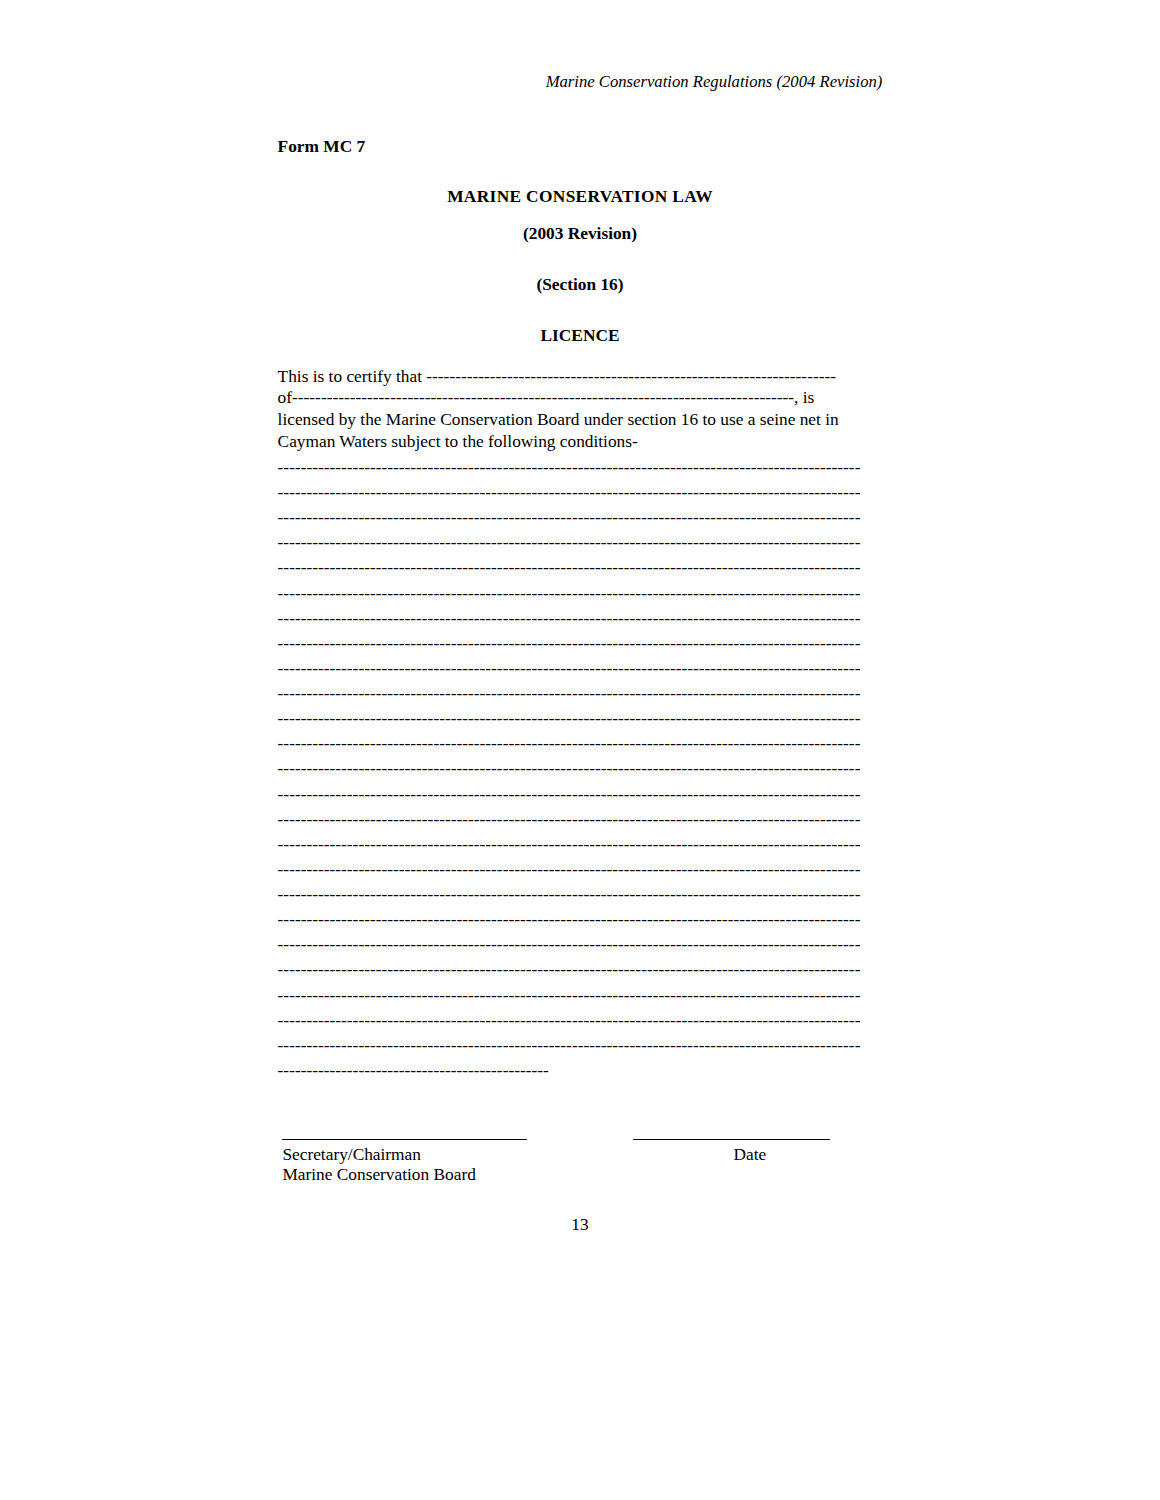Marine Conservation Regulations (2004 Revision)
Form MC 7
MARINE CONSERVATION LAW
(2003 Revision)
(Section 16)
LICENCE
This is to certify that -----------------------------------------------------------------------
of---------------------------------------------------------------------------------------, is
licensed by the Marine Conservation Board under section 16 to use a seine net in
Cayman Waters subject to the following conditions-
-----------------------------------------------------------------------------------------------------
-----------------------------------------------------------------------------------------------------
-----------------------------------------------------------------------------------------------------
-----------------------------------------------------------------------------------------------------
-----------------------------------------------------------------------------------------------------
-----------------------------------------------------------------------------------------------------
-----------------------------------------------------------------------------------------------------
-----------------------------------------------------------------------------------------------------
-----------------------------------------------------------------------------------------------------
-----------------------------------------------------------------------------------------------------
-----------------------------------------------------------------------------------------------------
-----------------------------------------------------------------------------------------------------
-----------------------------------------------------------------------------------------------------
-----------------------------------------------------------------------------------------------------
-----------------------------------------------------------------------------------------------------
-----------------------------------------------------------------------------------------------------
-----------------------------------------------------------------------------------------------------
-----------------------------------------------------------------------------------------------------
-----------------------------------------------------------------------------------------------------
-----------------------------------------------------------------------------------------------------
-----------------------------------------------------------------------------------------------------
-----------------------------------------------------------------------------------------------------
-----------------------------------------------------------------------------------------------------
-----------------------------------------------------------------------------------------------------
-----------------------------------------------
Secretary/Chairman
Marine Conservation Board
Date
13